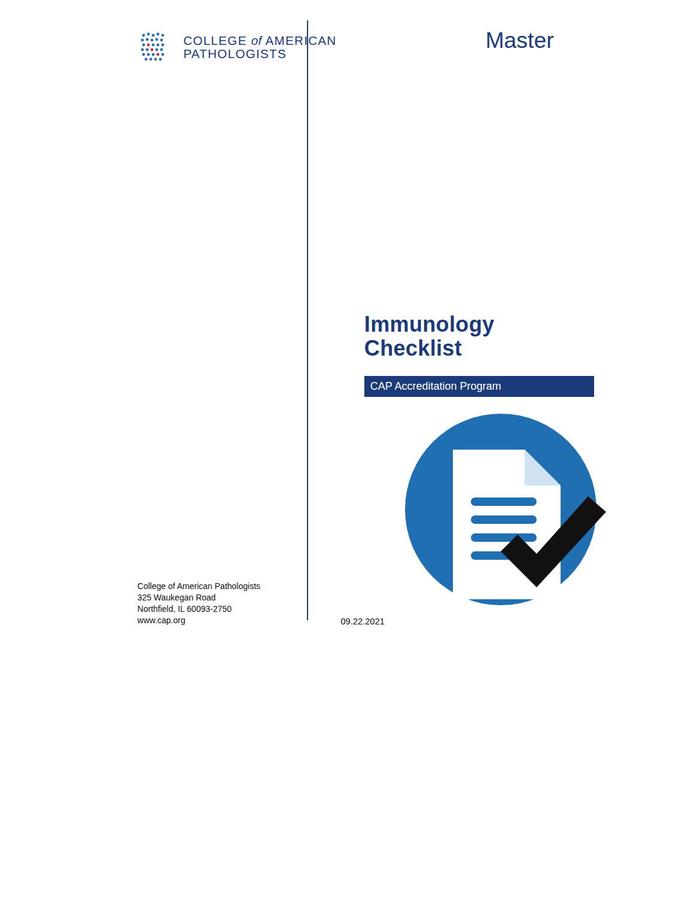COLLEGE of AMERICAN
PATHOLOGISTS
Master
Immunology Checklist
CAP Accreditation Program
College of American Pathologists
325 Waukegan Road
Northfield, IL 60093-2750
www.cap.org
09.22.2021